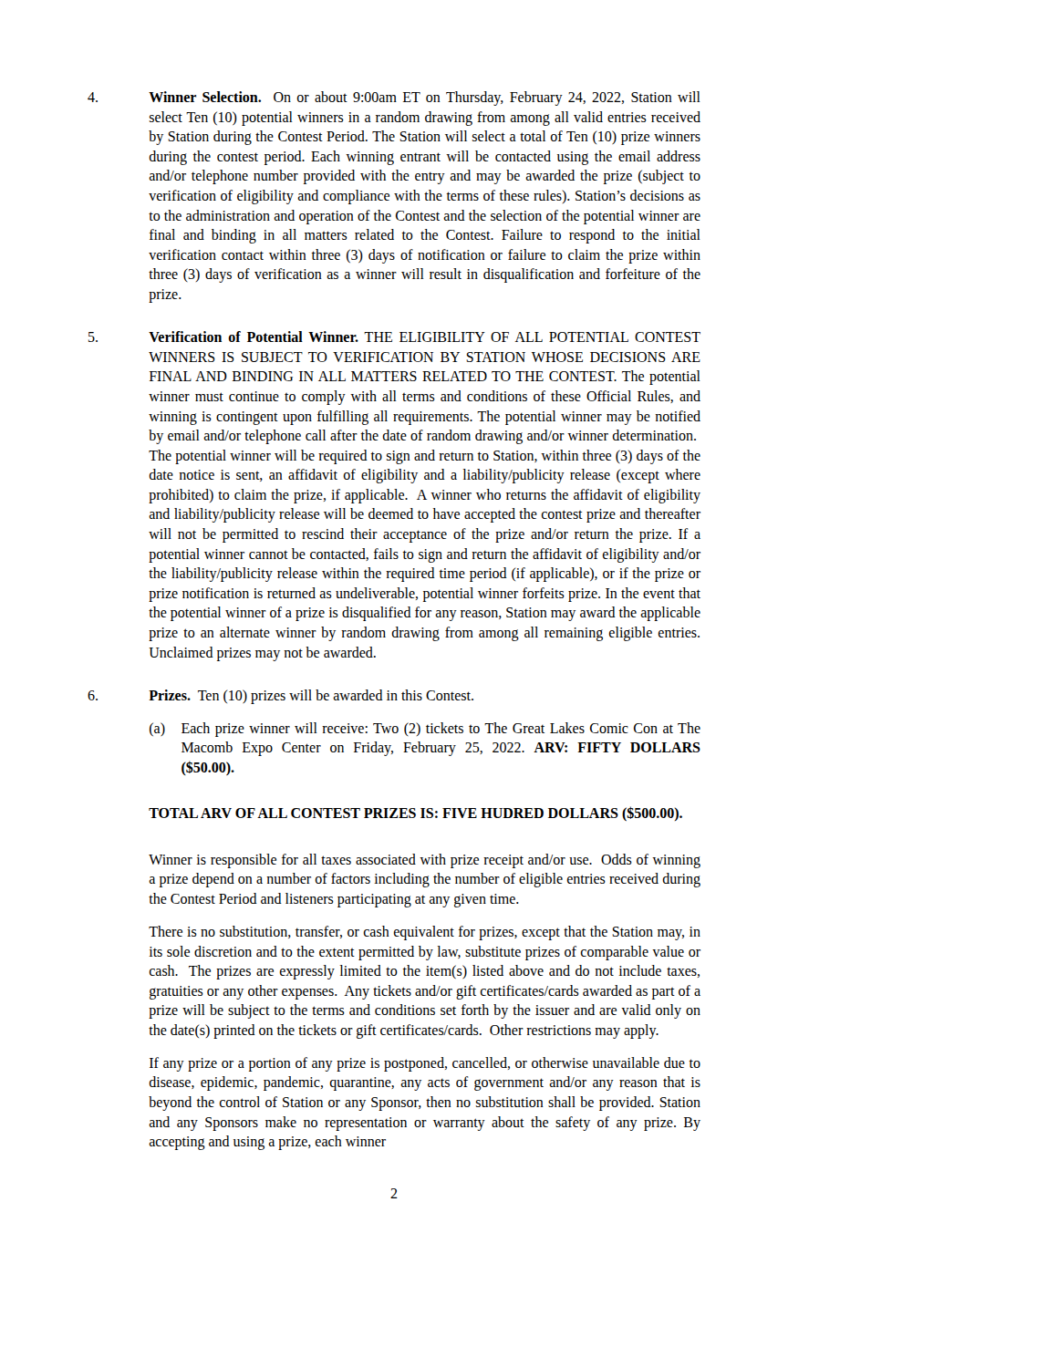Winner Selection. On or about 9:00am ET on Thursday, February 24, 2022, Station will select Ten (10) potential winners in a random drawing from among all valid entries received by Station during the Contest Period. The Station will select a total of Ten (10) prize winners during the contest period. Each winning entrant will be contacted using the email address and/or telephone number provided with the entry and may be awarded the prize (subject to verification of eligibility and compliance with the terms of these rules). Station’s decisions as to the administration and operation of the Contest and the selection of the potential winner are final and binding in all matters related to the Contest. Failure to respond to the initial verification contact within three (3) days of notification or failure to claim the prize within three (3) days of verification as a winner will result in disqualification and forfeiture of the prize.
Verification of Potential Winner. THE ELIGIBILITY OF ALL POTENTIAL CONTEST WINNERS IS SUBJECT TO VERIFICATION BY STATION WHOSE DECISIONS ARE FINAL AND BINDING IN ALL MATTERS RELATED TO THE CONTEST. The potential winner must continue to comply with all terms and conditions of these Official Rules, and winning is contingent upon fulfilling all requirements. The potential winner may be notified by email and/or telephone call after the date of random drawing and/or winner determination. The potential winner will be required to sign and return to Station, within three (3) days of the date notice is sent, an affidavit of eligibility and a liability/publicity release (except where prohibited) to claim the prize, if applicable. A winner who returns the affidavit of eligibility and liability/publicity release will be deemed to have accepted the contest prize and thereafter will not be permitted to rescind their acceptance of the prize and/or return the prize. If a potential winner cannot be contacted, fails to sign and return the affidavit of eligibility and/or the liability/publicity release within the required time period (if applicable), or if the prize or prize notification is returned as undeliverable, potential winner forfeits prize. In the event that the potential winner of a prize is disqualified for any reason, Station may award the applicable prize to an alternate winner by random drawing from among all remaining eligible entries. Unclaimed prizes may not be awarded.
Prizes. Ten (10) prizes will be awarded in this Contest.
Each prize winner will receive: Two (2) tickets to The Great Lakes Comic Con at The Macomb Expo Center on Friday, February 25, 2022. ARV: FIFTY DOLLARS ($50.00).
TOTAL ARV OF ALL CONTEST PRIZES IS: FIVE HUDRED DOLLARS ($500.00).
Winner is responsible for all taxes associated with prize receipt and/or use. Odds of winning a prize depend on a number of factors including the number of eligible entries received during the Contest Period and listeners participating at any given time.
There is no substitution, transfer, or cash equivalent for prizes, except that the Station may, in its sole discretion and to the extent permitted by law, substitute prizes of comparable value or cash. The prizes are expressly limited to the item(s) listed above and do not include taxes, gratuities or any other expenses. Any tickets and/or gift certificates/cards awarded as part of a prize will be subject to the terms and conditions set forth by the issuer and are valid only on the date(s) printed on the tickets or gift certificates/cards. Other restrictions may apply.
If any prize or a portion of any prize is postponed, cancelled, or otherwise unavailable due to disease, epidemic, pandemic, quarantine, any acts of government and/or any reason that is beyond the control of Station or any Sponsor, then no substitution shall be provided. Station and any Sponsors make no representation or warranty about the safety of any prize. By accepting and using a prize, each winner
2